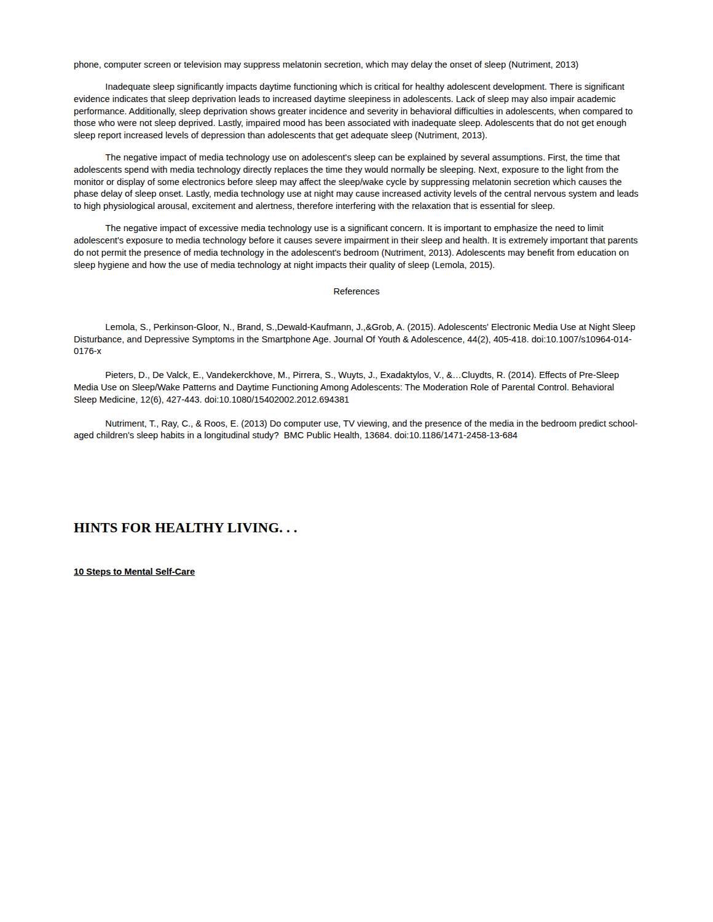phone, computer screen or television may suppress melatonin secretion, which may delay the onset of sleep (Nutriment, 2013)
Inadequate sleep significantly impacts daytime functioning which is critical for healthy adolescent development. There is significant evidence indicates that sleep deprivation leads to increased daytime sleepiness in adolescents. Lack of sleep may also impair academic performance. Additionally, sleep deprivation shows greater incidence and severity in behavioral difficulties in adolescents, when compared to those who were not sleep deprived. Lastly, impaired mood has been associated with inadequate sleep. Adolescents that do not get enough sleep report increased levels of depression than adolescents that get adequate sleep (Nutriment, 2013).
The negative impact of media technology use on adolescent's sleep can be explained by several assumptions. First, the time that adolescents spend with media technology directly replaces the time they would normally be sleeping. Next, exposure to the light from the monitor or display of some electronics before sleep may affect the sleep/wake cycle by suppressing melatonin secretion which causes the phase delay of sleep onset. Lastly, media technology use at night may cause increased activity levels of the central nervous system and leads to high physiological arousal, excitement and alertness, therefore interfering with the relaxation that is essential for sleep.
The negative impact of excessive media technology use is a significant concern. It is important to emphasize the need to limit adolescent's exposure to media technology before it causes severe impairment in their sleep and health. It is extremely important that parents do not permit the presence of media technology in the adolescent's bedroom (Nutriment, 2013). Adolescents may benefit from education on sleep hygiene and how the use of media technology at night impacts their quality of sleep (Lemola, 2015).
References
Lemola, S., Perkinson-Gloor, N., Brand, S.,Dewald-Kaufmann, J.,&Grob, A. (2015). Adolescents' Electronic Media Use at Night Sleep Disturbance, and Depressive Symptoms in the Smartphone Age. Journal Of Youth & Adolescence, 44(2), 405-418. doi:10.1007/s10964-014-0176-x
Pieters, D., De Valck, E., Vandekerckhove, M., Pirrera, S., Wuyts, J., Exadaktylos, V., &…Cluydts, R. (2014). Effects of Pre-Sleep Media Use on Sleep/Wake Patterns and Daytime Functioning Among Adolescents: The Moderation Role of Parental Control. Behavioral Sleep Medicine, 12(6), 427-443. doi:10.1080/15402002.2012.694381
Nutriment, T., Ray, C., & Roos, E. (2013) Do computer use, TV viewing, and the presence of the media in the bedroom predict school-aged children's sleep habits in a longitudinal study? BMC Public Health, 13684. doi:10.1186/1471-2458-13-684
HINTS FOR HEALTHY LIVING. . .
10 Steps to Mental Self-Care